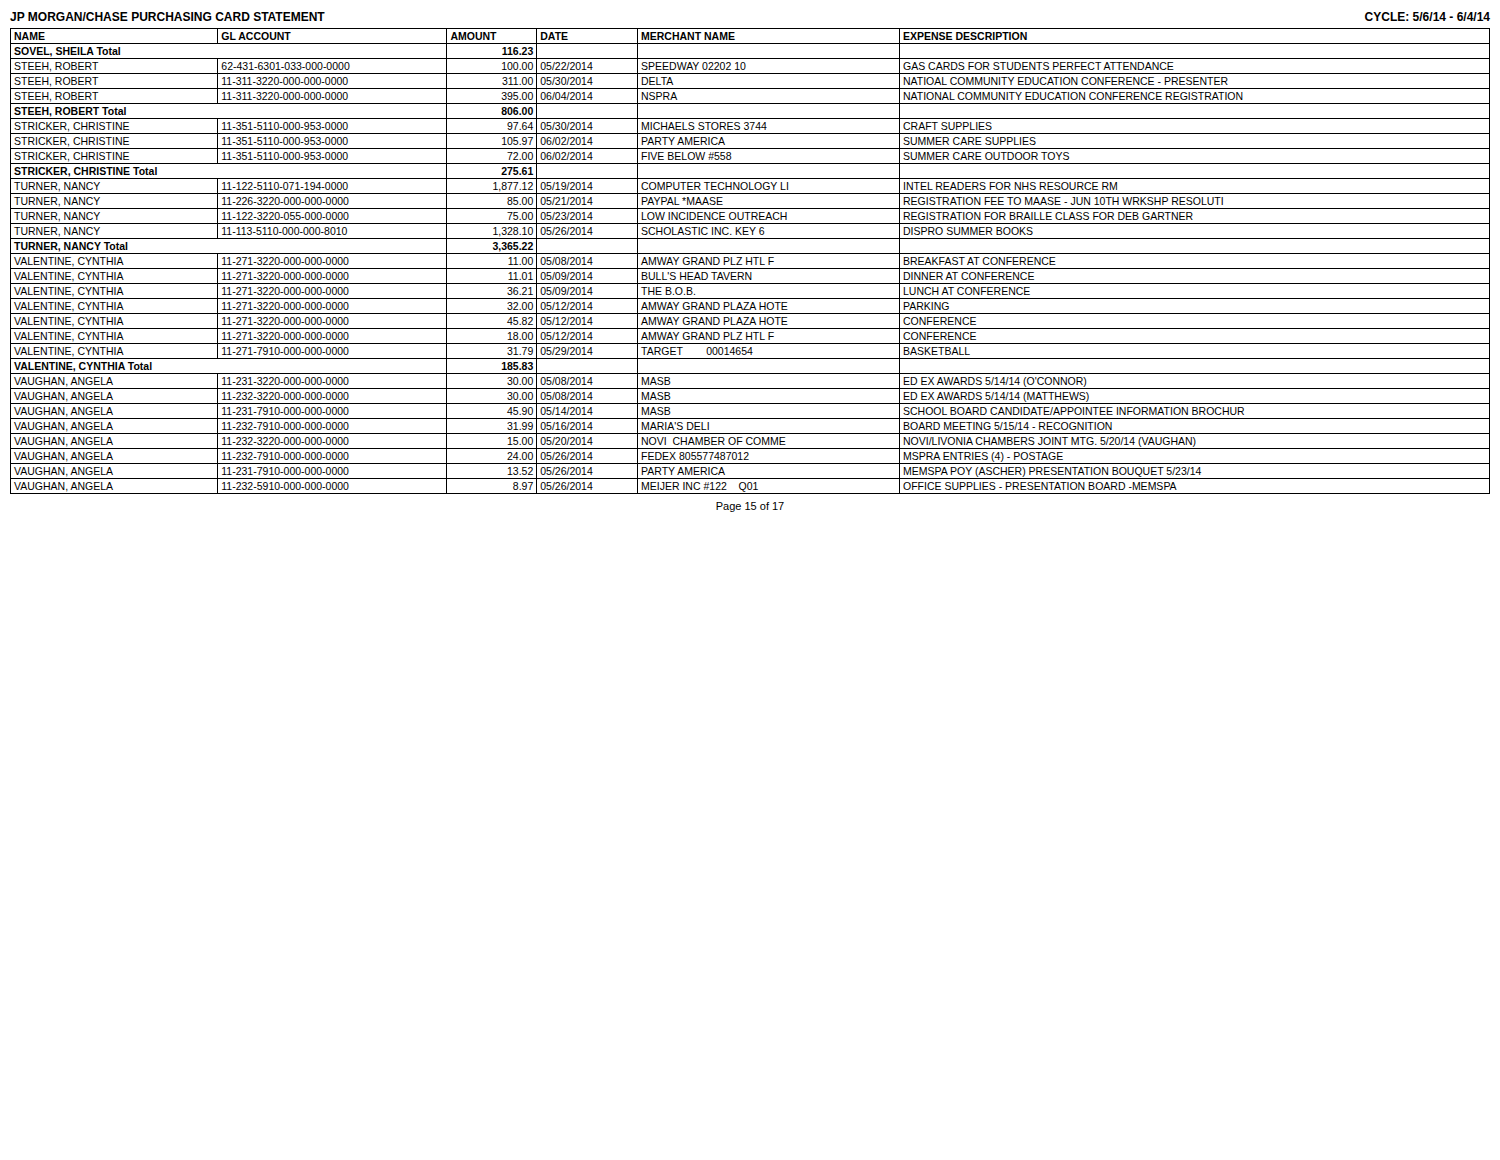JP MORGAN/CHASE PURCHASING CARD STATEMENT CYCLE: 5/6/14 - 6/4/14
| NAME | GL ACCOUNT | AMOUNT | DATE | MERCHANT NAME | EXPENSE DESCRIPTION |
| --- | --- | --- | --- | --- | --- |
| SOVEL, SHEILA Total | 116.23 | | | |
| STEEH, ROBERT | 62-431-6301-033-000-0000 | 100.00 | 05/22/2014 | SPEEDWAY 02202 10 | GAS CARDS FOR STUDENTS PERFECT ATTENDANCE |
| STEEH, ROBERT | 11-311-3220-000-000-0000 | 311.00 | 05/30/2014 | DELTA | NATIOAL COMMUNITY EDUCATION CONFERENCE - PRESENTER |
| STEEH, ROBERT | 11-311-3220-000-000-0000 | 395.00 | 06/04/2014 | NSPRA | NATIONAL COMMUNITY EDUCATION CONFERENCE REGISTRATION |
| STEEH, ROBERT Total | 806.00 | | | |
| STRICKER, CHRISTINE | 11-351-5110-000-953-0000 | 97.64 | 05/30/2014 | MICHAELS STORES 3744 | CRAFT SUPPLIES |
| STRICKER, CHRISTINE | 11-351-5110-000-953-0000 | 105.97 | 06/02/2014 | PARTY AMERICA | SUMMER CARE SUPPLIES |
| STRICKER, CHRISTINE | 11-351-5110-000-953-0000 | 72.00 | 06/02/2014 | FIVE BELOW #558 | SUMMER CARE OUTDOOR TOYS |
| STRICKER, CHRISTINE Total | 275.61 | | | |
| TURNER, NANCY | 11-122-5110-071-194-0000 | 1,877.12 | 05/19/2014 | COMPUTER TECHNOLOGY LI | INTEL READERS FOR NHS RESOURCE RM |
| TURNER, NANCY | 11-226-3220-000-000-0000 | 85.00 | 05/21/2014 | PAYPAL *MAASE | REGISTRATION FEE TO MAASE - JUN 10TH WRKSHP RESOLUTI |
| TURNER, NANCY | 11-122-3220-055-000-0000 | 75.00 | 05/23/2014 | LOW INCIDENCE OUTREACH | REGISTRATION FOR BRAILLE CLASS FOR DEB GARTNER |
| TURNER, NANCY | 11-113-5110-000-000-8010 | 1,328.10 | 05/26/2014 | SCHOLASTIC INC. KEY 6 | DISPRO SUMMER BOOKS |
| TURNER, NANCY Total | 3,365.22 | | | |
| VALENTINE, CYNTHIA | 11-271-3220-000-000-0000 | 11.00 | 05/08/2014 | AMWAY GRAND PLZ HTL F | BREAKFAST AT CONFERENCE |
| VALENTINE, CYNTHIA | 11-271-3220-000-000-0000 | 11.01 | 05/09/2014 | BULL'S HEAD TAVERN | DINNER AT CONFERENCE |
| VALENTINE, CYNTHIA | 11-271-3220-000-000-0000 | 36.21 | 05/09/2014 | THE B.O.B. | LUNCH AT CONFERENCE |
| VALENTINE, CYNTHIA | 11-271-3220-000-000-0000 | 32.00 | 05/12/2014 | AMWAY GRAND PLAZA HOTE | PARKING |
| VALENTINE, CYNTHIA | 11-271-3220-000-000-0000 | 45.82 | 05/12/2014 | AMWAY GRAND PLAZA HOTE | CONFERENCE |
| VALENTINE, CYNTHIA | 11-271-3220-000-000-0000 | 18.00 | 05/12/2014 | AMWAY GRAND PLZ HTL F | CONFERENCE |
| VALENTINE, CYNTHIA | 11-271-7910-000-000-0000 | 31.79 | 05/29/2014 | TARGET 00014654 | BASKETBALL |
| VALENTINE, CYNTHIA Total | 185.83 | | | |
| VAUGHAN, ANGELA | 11-231-3220-000-000-0000 | 30.00 | 05/08/2014 | MASB | ED EX AWARDS 5/14/14 (O'CONNOR) |
| VAUGHAN, ANGELA | 11-232-3220-000-000-0000 | 30.00 | 05/08/2014 | MASB | ED EX AWARDS 5/14/14 (MATTHEWS) |
| VAUGHAN, ANGELA | 11-231-7910-000-000-0000 | 45.90 | 05/14/2014 | MASB | SCHOOL BOARD CANDIDATE/APPOINTEE INFORMATION BROCHUR |
| VAUGHAN, ANGELA | 11-232-7910-000-000-0000 | 31.99 | 05/16/2014 | MARIA'S DELI | BOARD MEETING 5/15/14 - RECOGNITION |
| VAUGHAN, ANGELA | 11-232-3220-000-000-0000 | 15.00 | 05/20/2014 | NOVI CHAMBER OF COMME | NOVI/LIVONIA CHAMBERS JOINT MTG. 5/20/14 (VAUGHAN) |
| VAUGHAN, ANGELA | 11-232-7910-000-000-0000 | 24.00 | 05/26/2014 | FEDEX 805577487012 | MSPRA ENTRIES (4) - POSTAGE |
| VAUGHAN, ANGELA | 11-231-7910-000-000-0000 | 13.52 | 05/26/2014 | PARTY AMERICA | MEMSPA POY (ASCHER) PRESENTATION BOUQUET 5/23/14 |
| VAUGHAN, ANGELA | 11-232-5910-000-000-0000 | 8.97 | 05/26/2014 | MEIJER INC #122 Q01 | OFFICE SUPPLIES - PRESENTATION BOARD -MEMSPA |
Page 15 of 17